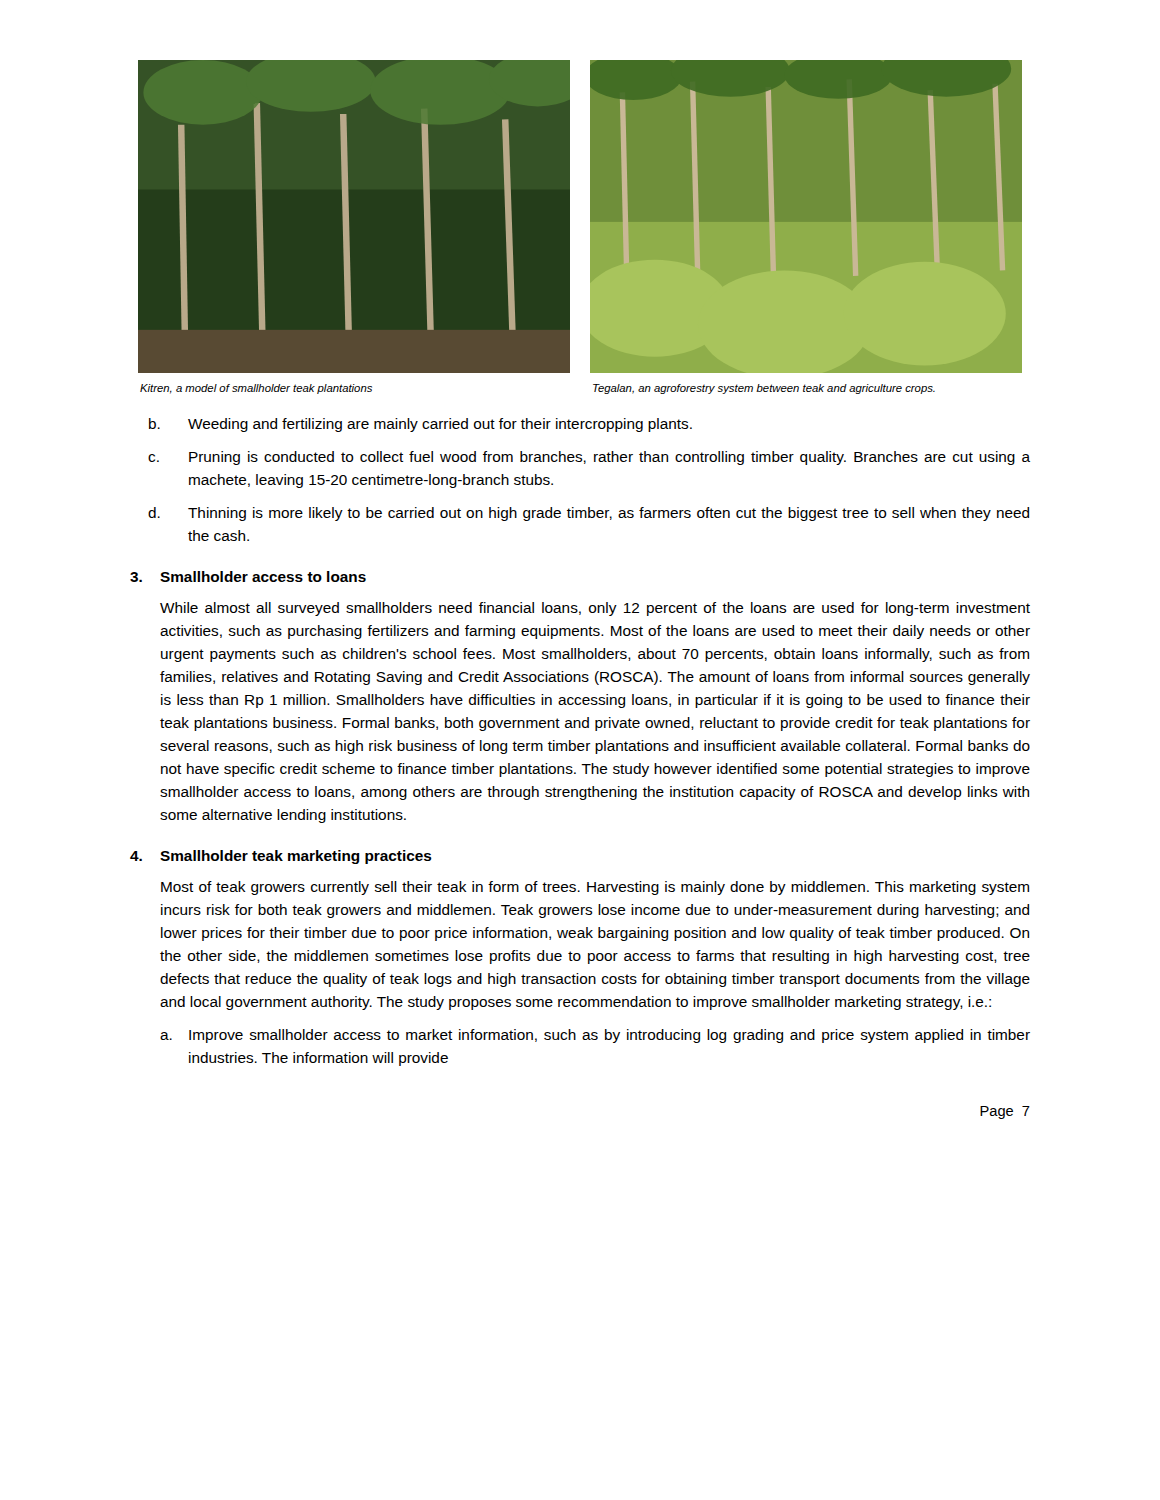Kitren, a model of smallholder teak plantations
Tegalan, an agroforestry system between teak and agriculture crops.
b. Weeding and fertilizing are mainly carried out for their intercropping plants.
c. Pruning is conducted to collect fuel wood from branches, rather than controlling timber quality. Branches are cut using a machete, leaving 15-20 centimetre-long-branch stubs.
d. Thinning is more likely to be carried out on high grade timber, as farmers often cut the biggest tree to sell when they need the cash.
3. Smallholder access to loans
While almost all surveyed smallholders need financial loans, only 12 percent of the loans are used for long-term investment activities, such as purchasing fertilizers and farming equipments. Most of the loans are used to meet their daily needs or other urgent payments such as children's school fees. Most smallholders, about 70 percents, obtain loans informally, such as from families, relatives and Rotating Saving and Credit Associations (ROSCA). The amount of loans from informal sources generally is less than Rp 1 million. Smallholders have difficulties in accessing loans, in particular if it is going to be used to finance their teak plantations business. Formal banks, both government and private owned, reluctant to provide credit for teak plantations for several reasons, such as high risk business of long term timber plantations and insufficient available collateral. Formal banks do not have specific credit scheme to finance timber plantations. The study however identified some potential strategies to improve smallholder access to loans, among others are through strengthening the institution capacity of ROSCA and develop links with some alternative lending institutions.
4. Smallholder teak marketing practices
Most of teak growers currently sell their teak in form of trees. Harvesting is mainly done by middlemen. This marketing system incurs risk for both teak growers and middlemen. Teak growers lose income due to under-measurement during harvesting; and lower prices for their timber due to poor price information, weak bargaining position and low quality of teak timber produced. On the other side, the middlemen sometimes lose profits due to poor access to farms that resulting in high harvesting cost, tree defects that reduce the quality of teak logs and high transaction costs for obtaining timber transport documents from the village and local government authority. The study proposes some recommendation to improve smallholder marketing strategy, i.e.:
a. Improve smallholder access to market information, such as by introducing log grading and price system applied in timber industries. The information will provide
Page 7